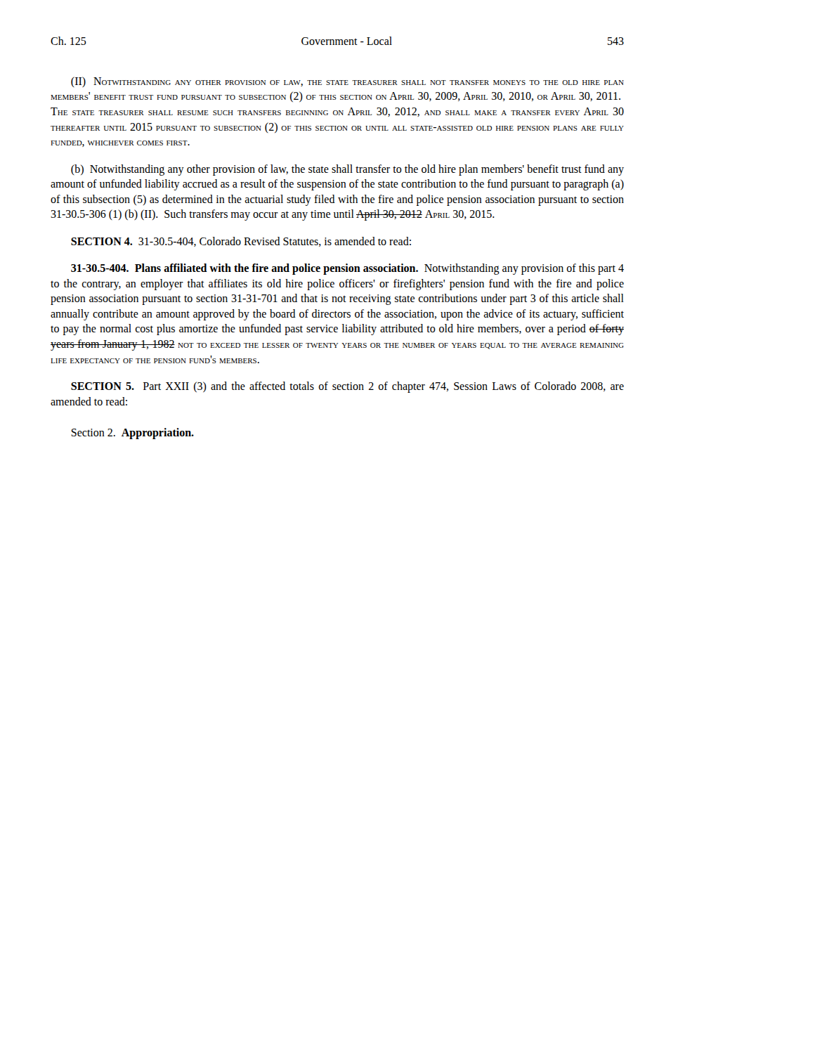Ch. 125 Government - Local 543
(II) Notwithstanding any other provision of law, the state treasurer shall not transfer moneys to the old hire plan members' benefit trust fund pursuant to subsection (2) of this section on April 30, 2009, April 30, 2010, or April 30, 2011. The state treasurer shall resume such transfers beginning on April 30, 2012, and shall make a transfer every April 30 thereafter until 2015 pursuant to subsection (2) of this section or until all state-assisted old hire pension plans are fully funded, whichever comes first.
(b) Notwithstanding any other provision of law, the state shall transfer to the old hire plan members' benefit trust fund any amount of unfunded liability accrued as a result of the suspension of the state contribution to the fund pursuant to paragraph (a) of this subsection (5) as determined in the actuarial study filed with the fire and police pension association pursuant to section 31-30.5-306 (1) (b) (II). Such transfers may occur at any time until April 30, 2012 April 30, 2015.
SECTION 4. 31-30.5-404, Colorado Revised Statutes, is amended to read:
31-30.5-404. Plans affiliated with the fire and police pension association. Notwithstanding any provision of this part 4 to the contrary, an employer that affiliates its old hire police officers' or firefighters' pension fund with the fire and police pension association pursuant to section 31-31-701 and that is not receiving state contributions under part 3 of this article shall annually contribute an amount approved by the board of directors of the association, upon the advice of its actuary, sufficient to pay the normal cost plus amortize the unfunded past service liability attributed to old hire members, over a period of forty years from January 1, 1982 not to exceed the lesser of twenty years or the number of years equal to the average remaining life expectancy of the pension fund's members.
SECTION 5. Part XXII (3) and the affected totals of section 2 of chapter 474, Session Laws of Colorado 2008, are amended to read:
Section 2. Appropriation.